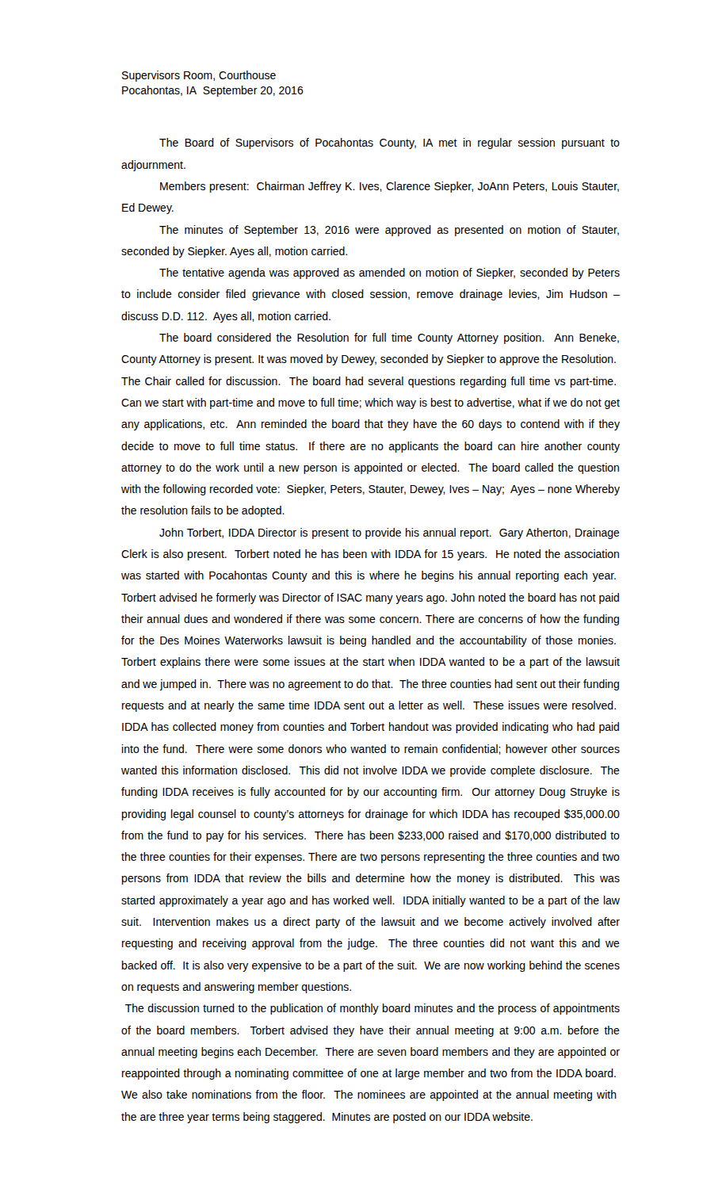Supervisors Room, Courthouse
Pocahontas, IA September 20, 2016
The Board of Supervisors of Pocahontas County, IA met in regular session pursuant to adjournment.
Members present: Chairman Jeffrey K. Ives, Clarence Siepker, JoAnn Peters, Louis Stauter, Ed Dewey.
The minutes of September 13, 2016 were approved as presented on motion of Stauter, seconded by Siepker. Ayes all, motion carried.
The tentative agenda was approved as amended on motion of Siepker, seconded by Peters to include consider filed grievance with closed session, remove drainage levies, Jim Hudson – discuss D.D. 112. Ayes all, motion carried.
The board considered the Resolution for full time County Attorney position. Ann Beneke, County Attorney is present. It was moved by Dewey, seconded by Siepker to approve the Resolution. The Chair called for discussion. The board had several questions regarding full time vs part-time. Can we start with part-time and move to full time; which way is best to advertise, what if we do not get any applications, etc. Ann reminded the board that they have the 60 days to contend with if they decide to move to full time status. If there are no applicants the board can hire another county attorney to do the work until a new person is appointed or elected. The board called the question with the following recorded vote: Siepker, Peters, Stauter, Dewey, Ives – Nay; Ayes – none Whereby the resolution fails to be adopted.
John Torbert, IDDA Director is present to provide his annual report. Gary Atherton, Drainage Clerk is also present. Torbert noted he has been with IDDA for 15 years. He noted the association was started with Pocahontas County and this is where he begins his annual reporting each year. Torbert advised he formerly was Director of ISAC many years ago. John noted the board has not paid their annual dues and wondered if there was some concern. There are concerns of how the funding for the Des Moines Waterworks lawsuit is being handled and the accountability of those monies. Torbert explains there were some issues at the start when IDDA wanted to be a part of the lawsuit and we jumped in. There was no agreement to do that. The three counties had sent out their funding requests and at nearly the same time IDDA sent out a letter as well. These issues were resolved. IDDA has collected money from counties and Torbert handout was provided indicating who had paid into the fund. There were some donors who wanted to remain confidential; however other sources wanted this information disclosed. This did not involve IDDA we provide complete disclosure. The funding IDDA receives is fully accounted for by our accounting firm. Our attorney Doug Struyke is providing legal counsel to county’s attorneys for drainage for which IDDA has recouped $35,000.00 from the fund to pay for his services. There has been $233,000 raised and $170,000 distributed to the three counties for their expenses. There are two persons representing the three counties and two persons from IDDA that review the bills and determine how the money is distributed. This was started approximately a year ago and has worked well. IDDA initially wanted to be a part of the law suit. Intervention makes us a direct party of the lawsuit and we become actively involved after requesting and receiving approval from the judge. The three counties did not want this and we backed off. It is also very expensive to be a part of the suit. We are now working behind the scenes on requests and answering member questions.
The discussion turned to the publication of monthly board minutes and the process of appointments of the board members. Torbert advised they have their annual meeting at 9:00 a.m. before the annual meeting begins each December. There are seven board members and they are appointed or reappointed through a nominating committee of one at large member and two from the IDDA board. We also take nominations from the floor. The nominees are appointed at the annual meeting with the are three year terms being staggered. Minutes are posted on our IDDA website.